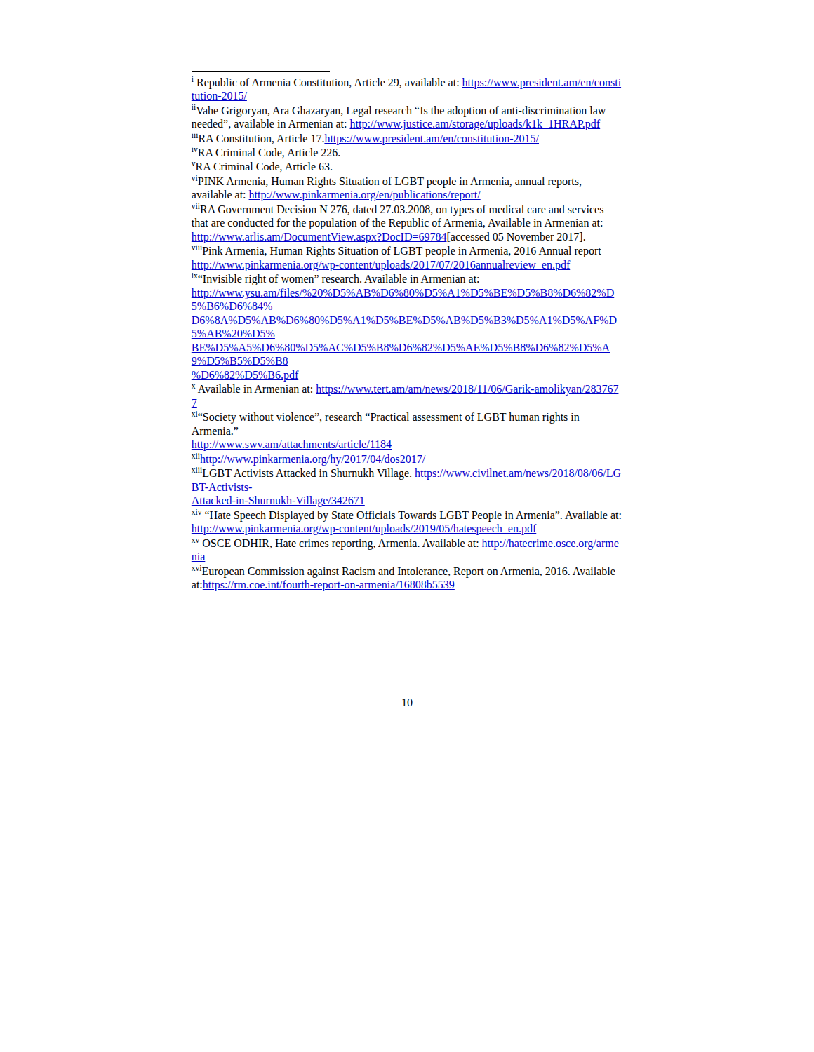i Republic of Armenia Constitution, Article 29, available at: https://www.president.am/en/constitution-2015/
ii Vahe Grigoryan, Ara Ghazaryan, Legal research “Is the adoption of anti-discrimination law needed”, available in Armenian at: http://www.justice.am/storage/uploads/k1k_1HRAP.pdf
iii RA Constitution, Article 17.https://www.president.am/en/constitution-2015/
iv RA Criminal Code, Article 226.
v RA Criminal Code, Article 63.
vi PINK Armenia, Human Rights Situation of LGBT people in Armenia, annual reports, available at: http://www.pinkarmenia.org/en/publications/report/
vii RA Government Decision N 276, dated 27.03.2008, on types of medical care and services that are conducted for the population of the Republic of Armenia, Available in Armenian at:
http://www.arlis.am/DocumentView.aspx?DocID=69784[accessed 05 November 2017].
viii Pink Armenia, Human Rights Situation of LGBT people in Armenia, 2016 Annual report
http://www.pinkarmenia.org/wp-content/uploads/2017/07/2016annualreview_en.pdf
ix“Invisible right of women” research. Available in Armenian at:
http://www.ysu.am/files/%20%D5%AB%D6%80%D5%A1%D5%BE%D5%B8%D6%82%D5%B6%D6%84%
D6%8A%D5%AB%D6%80%D5%A1%D5%BE%D5%AB%D5%B3%D5%A1%D5%AF%D5%AB%20%D5%
BE%D5%A5%D6%80%D5%AC%D5%B8%D6%82%D5%AE%D5%B8%D6%82%D5%A9%D5%B5%D5%B8
%D6%82%D5%B6.pdf
x Available in Armenian at: https://www.tert.am/am/news/2018/11/06/Garik-amolikyan/2837677
xi“Society without violence”, research “Practical assessment of LGBT human rights in Armenia.”
http://www.swv.am/attachments/article/1184
xii http://www.pinkarmenia.org/hy/2017/04/dos2017/
xiii LGBT Activists Attacked in Shurnukh Village. https://www.civilnet.am/news/2018/08/06/LGBT-Activists-
Attacked-in-Shurnukh-Village/342671
xiv “Hate Speech Displayed by State Officials Towards LGBT People in Armenia”. Available at:
http://www.pinkarmenia.org/wp-content/uploads/2019/05/hatespeech_en.pdf
xv OSCE ODHIR, Hate crimes reporting, Armenia. Available at: http://hatecrime.osce.org/armenia
xvi European Commission against Racism and Intolerance, Report on Armenia, 2016. Available at:https://rm.coe.int/fourth-report-on-armenia/16808b5539
10